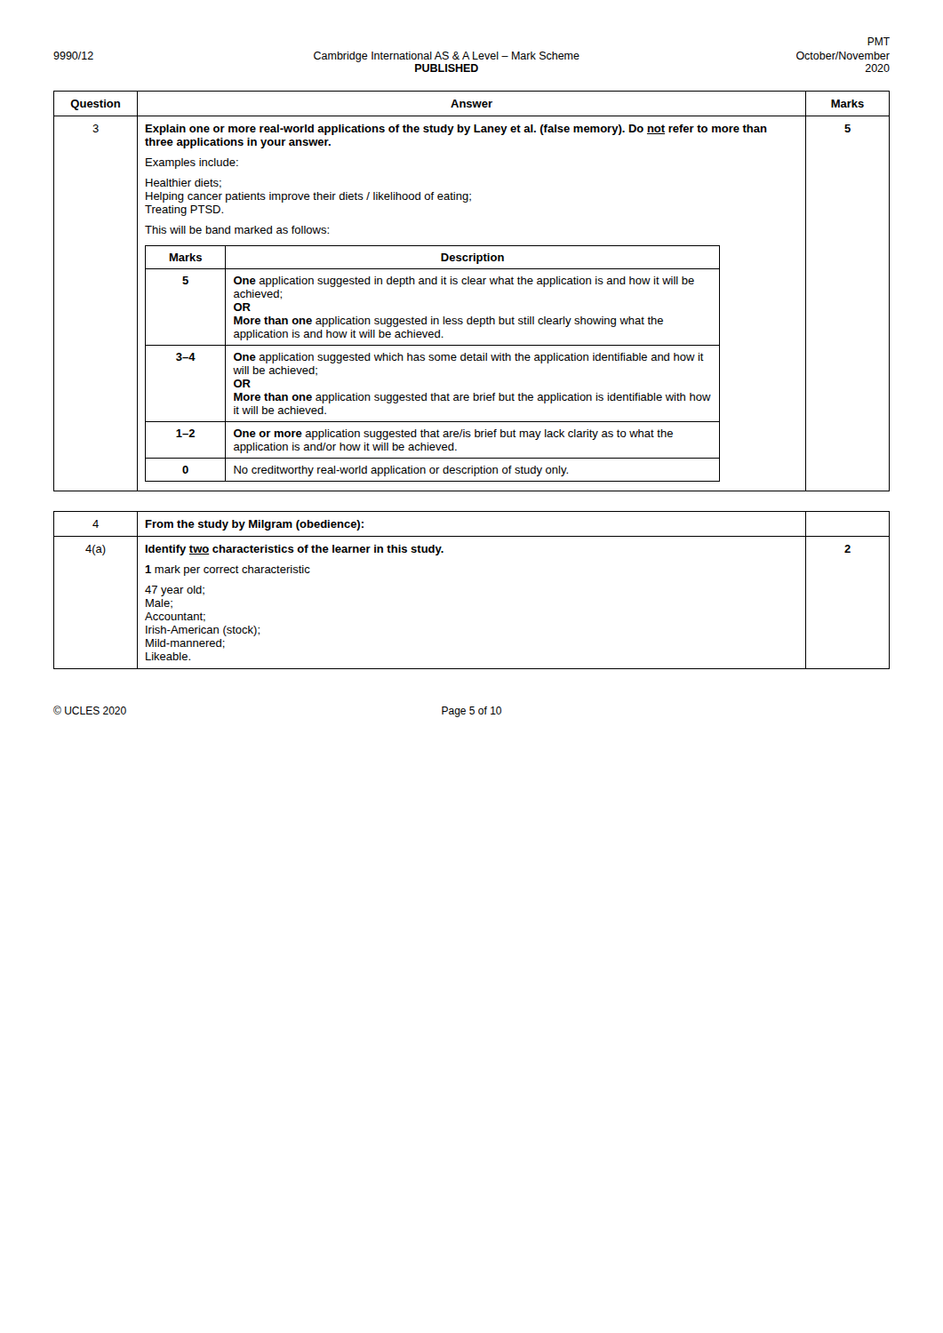PMT
| 9990/12 | Cambridge International AS & A Level – Mark Scheme PUBLISHED | October/November 2020 |
| Question | Answer | Marks |
| --- | --- | --- |
| 3 | Explain one or more real-world applications of the study by Laney et al. (false memory). Do not refer to more than three applications in your answer. Examples include: Healthier diets; Helping cancer patients improve their diets / likelihood of eating; Treating PTSD. This will be band marked as follows: / Marks / Description / / --- / --- / / 5 / One application suggested in depth and it is clear what the application is and how it will be achieved; OR More than one application suggested in less depth but still clearly showing what the application is and how it will be achieved. / / 3–4 / One application suggested which has some detail with the application identifiable and how it will be achieved; OR More than one application suggested that are brief but the application is identifiable with how it will be achieved. / / 1–2 / One or more application suggested that are/is brief but may lack clarity as to what the application is and/or how it will be achieved. / / 0 / No creditworthy real-world application or description of study only. / | 5 |
| 4 | From the study by Milgram (obedience): | |
| 4(a) | Identify two characteristics of the learner in this study. 1 mark per correct characteristic 47 year old; Male; Accountant; Irish-American (stock); Mild-mannered; Likeable. | 2 |
| © UCLES 2020 | Page 5 of 10 | |